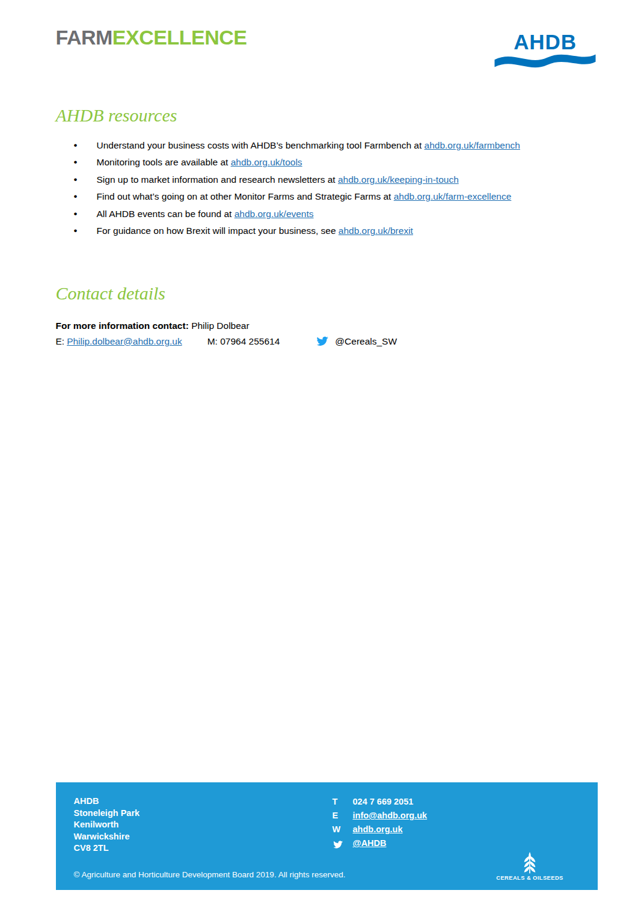FARM EXCELLENCE
AHDB
AHDB resources
Understand your business costs with AHDB’s benchmarking tool Farmbench at ahdb.org.uk/farmbench
Monitoring tools are available at ahdb.org.uk/tools
Sign up to market information and research newsletters at ahdb.org.uk/keeping-in-touch
Find out what’s going on at other Monitor Farms and Strategic Farms at ahdb.org.uk/farm-excellence
All AHDB events can be found at ahdb.org.uk/events
For guidance on how Brexit will impact your business, see ahdb.org.uk/brexit
Contact details
For more information contact: Philip Dolbear
E: Philip.dolbear@ahdb.org.uk M: 07964 255614 @Cereals_SW
AHDB
Stoneleigh Park
Kenilworth
Warwickshire
CV8 2TL
| T | 024 7 669 2051 |
| E | info@ahdb.org.uk |
| W | ahdb.org.uk |
| | @ AHDB |
© Agriculture and Horticulture Development Board 2019. All rights reserved.
CEREALS & OILSEEDS